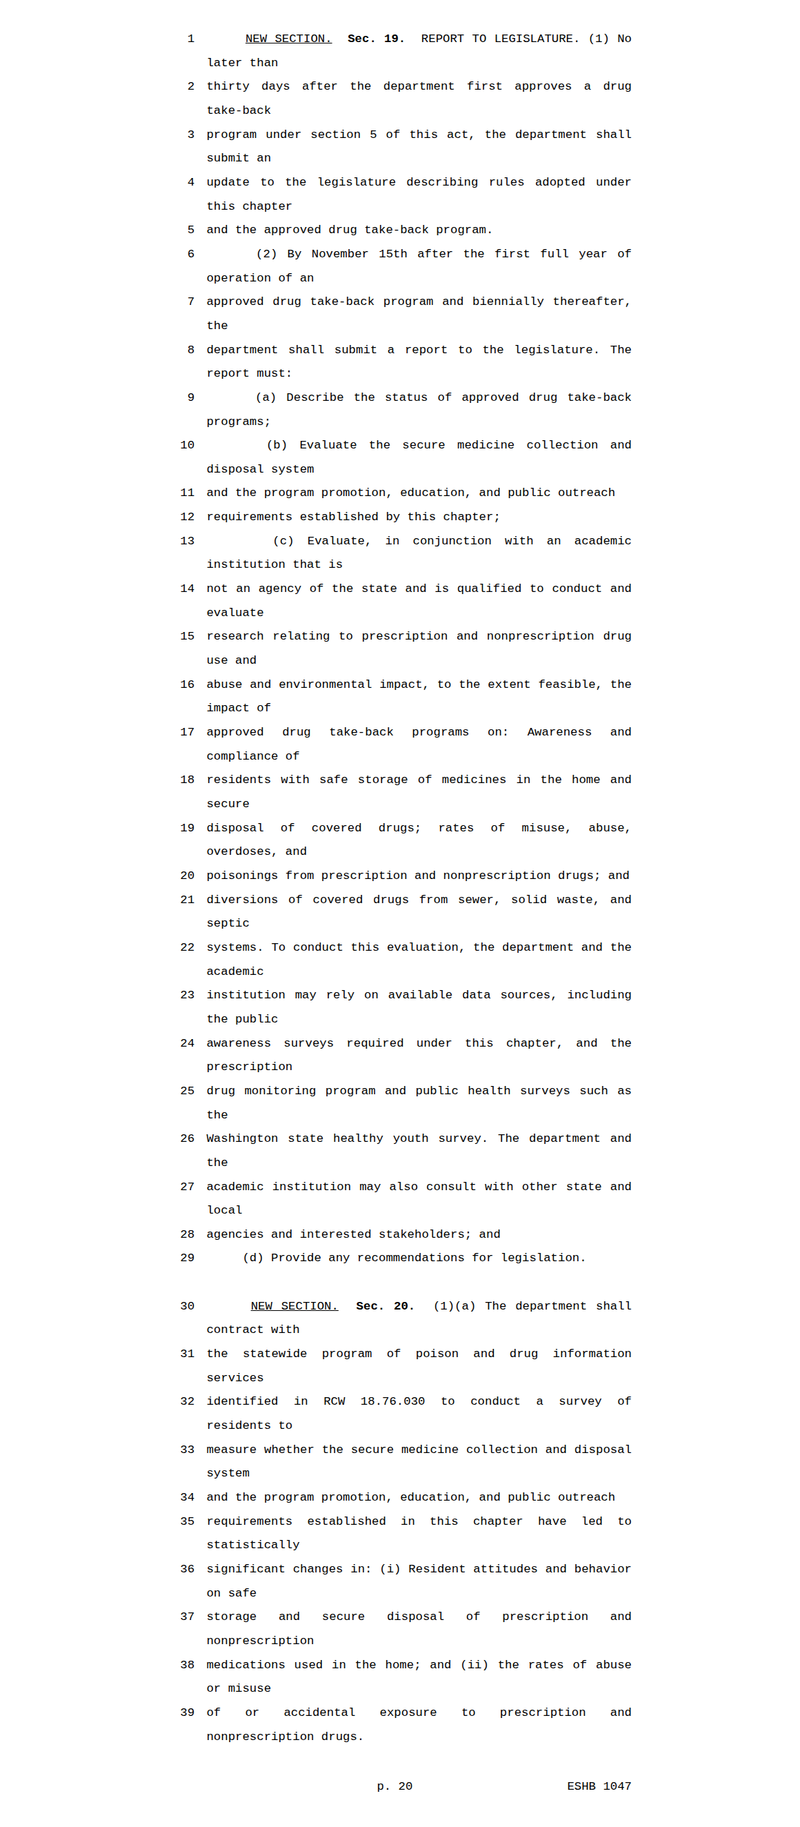NEW SECTION. Sec. 19. REPORT TO LEGISLATURE. (1) No later than
thirty days after the department first approves a drug take-back
program under section 5 of this act, the department shall submit an
update to the legislature describing rules adopted under this chapter
and the approved drug take-back program.
(2) By November 15th after the first full year of operation of an
approved drug take-back program and biennially thereafter, the
department shall submit a report to the legislature. The report must:
(a) Describe the status of approved drug take-back programs;
(b) Evaluate the secure medicine collection and disposal system
and the program promotion, education, and public outreach
requirements established by this chapter;
(c) Evaluate, in conjunction with an academic institution that is
not an agency of the state and is qualified to conduct and evaluate
research relating to prescription and nonprescription drug use and
abuse and environmental impact, to the extent feasible, the impact of
approved drug take-back programs on: Awareness and compliance of
residents with safe storage of medicines in the home and secure
disposal of covered drugs; rates of misuse, abuse, overdoses, and
poisonings from prescription and nonprescription drugs; and
diversions of covered drugs from sewer, solid waste, and septic
systems. To conduct this evaluation, the department and the academic
institution may rely on available data sources, including the public
awareness surveys required under this chapter, and the prescription
drug monitoring program and public health surveys such as the
Washington state healthy youth survey. The department and the
academic institution may also consult with other state and local
agencies and interested stakeholders; and
(d) Provide any recommendations for legislation.
NEW SECTION. Sec. 20. (1)(a) The department shall contract with
the statewide program of poison and drug information services
identified in RCW 18.76.030 to conduct a survey of residents to
measure whether the secure medicine collection and disposal system
and the program promotion, education, and public outreach
requirements established in this chapter have led to statistically
significant changes in: (i) Resident attitudes and behavior on safe
storage and secure disposal of prescription and nonprescription
medications used in the home; and (ii) the rates of abuse or misuse
of or accidental exposure to prescription and nonprescription drugs.
p. 20 ESHB 1047